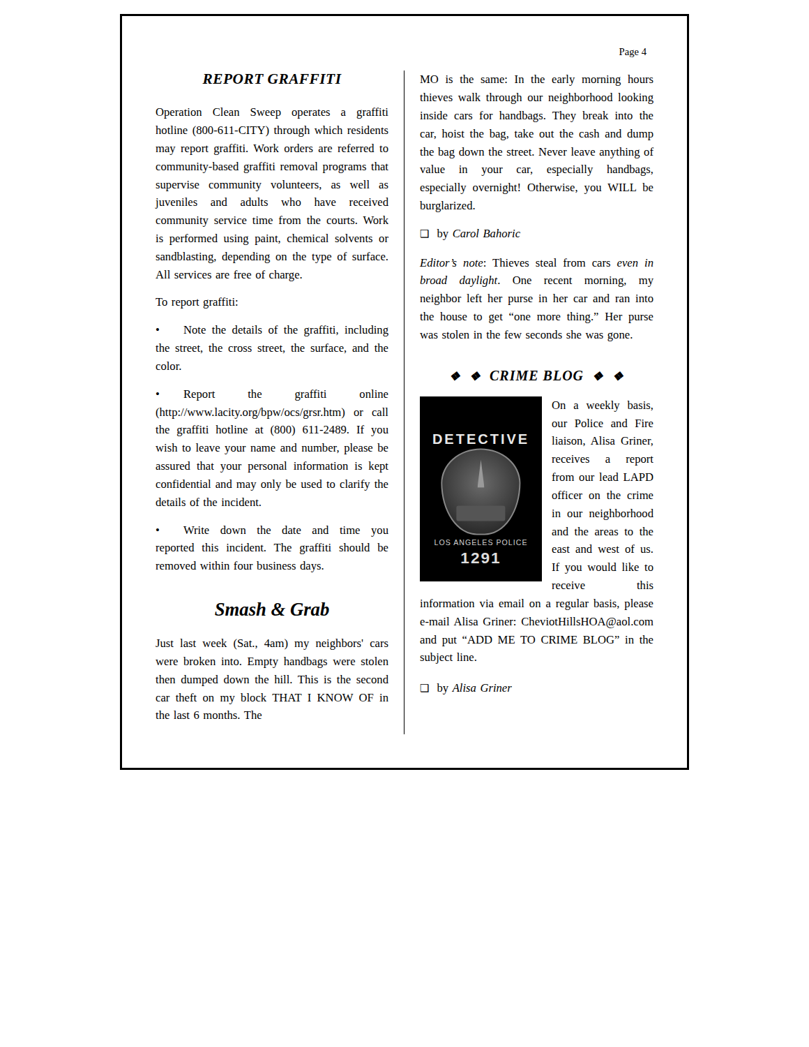Page 4
REPORT GRAFFITI
Operation Clean Sweep operates a graffiti hotline (800-611-CITY) through which residents may report graffiti. Work orders are referred to community-based graffiti removal programs that supervise community volunteers, as well as juveniles and adults who have received community service time from the courts. Work is performed using paint, chemical solvents or sandblasting, depending on the type of surface. All services are free of charge.
To report graffiti:
•Note the details of the graffiti, including the street, the cross street, the surface, and the color.
•Report the graffiti online (http://www.lacity.org/bpw/ocs/grsr.htm) or call the graffiti hotline at (800) 611-2489. If you wish to leave your name and number, please be assured that your personal information is kept confidential and may only be used to clarify the details of the incident.
•Write down the date and time you reported this incident. The graffiti should be removed within four business days.
Smash & Grab
Just last week (Sat., 4am) my neighbors' cars were broken into. Empty handbags were stolen then dumped down the hill. This is the second car theft on my block THAT I KNOW OF in the last 6 months. The
MO is the same: In the early morning hours thieves walk through our neighborhood looking inside cars for handbags. They break into the car, hoist the bag, take out the cash and dump the bag down the street. Never leave anything of value in your car, especially handbags, especially overnight! Otherwise, you WILL be burglarized.
❑ by Carol Bahoric
Editor’s note: Thieves steal from cars even in broad daylight. One recent morning, my neighbor left her purse in her car and ran into the house to get “one more thing.” Her purse was stolen in the few seconds she was gone.
❖ ❖ CRIME BLOG ❖ ❖
DETECTIVE
LOS ANGELES POLICE
1291
On a weekly basis, our Police and Fire liaison, Alisa Griner, receives a report from our lead LAPD officer on the crime in our neighborhood and the areas to the east and west of us. If you would like to receive this information via email on a regular basis, please e-mail Alisa Griner: CheviotHillsHOA@aol.com and put “ADD ME TO CRIME BLOG” in the subject line.
❑ by Alisa Griner